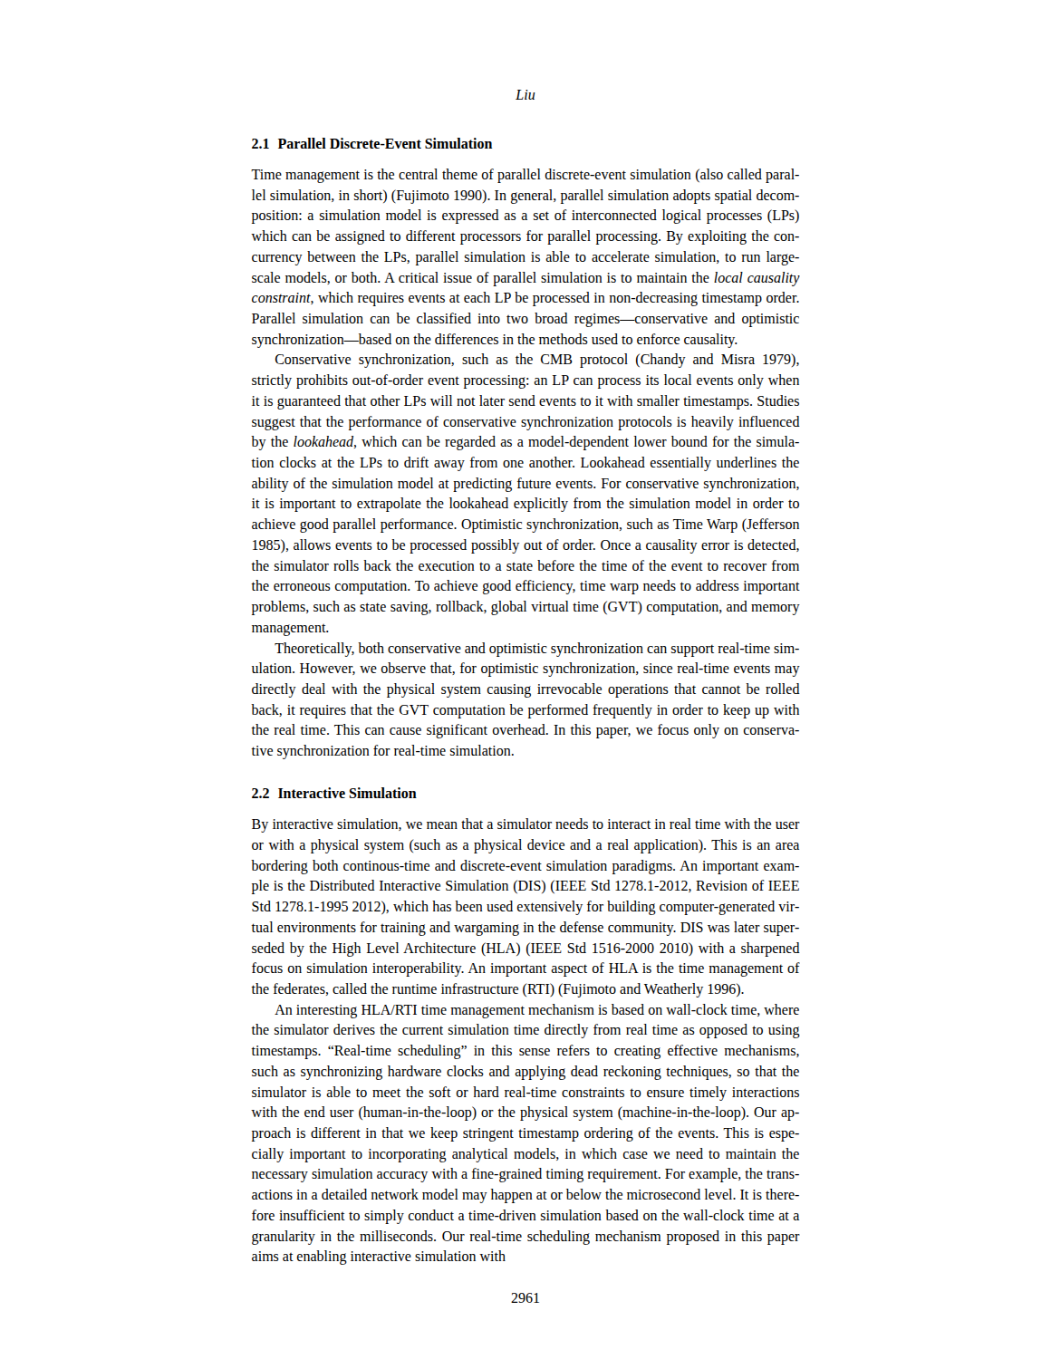Liu
2.1 Parallel Discrete-Event Simulation
Time management is the central theme of parallel discrete-event simulation (also called parallel simulation, in short) (Fujimoto 1990). In general, parallel simulation adopts spatial decomposition: a simulation model is expressed as a set of interconnected logical processes (LPs) which can be assigned to different processors for parallel processing. By exploiting the concurrency between the LPs, parallel simulation is able to accelerate simulation, to run large-scale models, or both. A critical issue of parallel simulation is to maintain the local causality constraint, which requires events at each LP be processed in non-decreasing timestamp order. Parallel simulation can be classified into two broad regimes—conservative and optimistic synchronization—based on the differences in the methods used to enforce causality.
Conservative synchronization, such as the CMB protocol (Chandy and Misra 1979), strictly prohibits out-of-order event processing: an LP can process its local events only when it is guaranteed that other LPs will not later send events to it with smaller timestamps. Studies suggest that the performance of conservative synchronization protocols is heavily influenced by the lookahead, which can be regarded as a model-dependent lower bound for the simulation clocks at the LPs to drift away from one another. Lookahead essentially underlines the ability of the simulation model at predicting future events. For conservative synchronization, it is important to extrapolate the lookahead explicitly from the simulation model in order to achieve good parallel performance. Optimistic synchronization, such as Time Warp (Jefferson 1985), allows events to be processed possibly out of order. Once a causality error is detected, the simulator rolls back the execution to a state before the time of the event to recover from the erroneous computation. To achieve good efficiency, time warp needs to address important problems, such as state saving, rollback, global virtual time (GVT) computation, and memory management.
Theoretically, both conservative and optimistic synchronization can support real-time simulation. However, we observe that, for optimistic synchronization, since real-time events may directly deal with the physical system causing irrevocable operations that cannot be rolled back, it requires that the GVT computation be performed frequently in order to keep up with the real time. This can cause significant overhead. In this paper, we focus only on conservative synchronization for real-time simulation.
2.2 Interactive Simulation
By interactive simulation, we mean that a simulator needs to interact in real time with the user or with a physical system (such as a physical device and a real application). This is an area bordering both continous-time and discrete-event simulation paradigms. An important example is the Distributed Interactive Simulation (DIS) (IEEE Std 1278.1-2012, Revision of IEEE Std 1278.1-1995 2012), which has been used extensively for building computer-generated virtual environments for training and wargaming in the defense community. DIS was later superseded by the High Level Architecture (HLA) (IEEE Std 1516-2000 2010) with a sharpened focus on simulation interoperability. An important aspect of HLA is the time management of the federates, called the runtime infrastructure (RTI) (Fujimoto and Weatherly 1996).
An interesting HLA/RTI time management mechanism is based on wall-clock time, where the simulator derives the current simulation time directly from real time as opposed to using timestamps. “Real-time scheduling” in this sense refers to creating effective mechanisms, such as synchronizing hardware clocks and applying dead reckoning techniques, so that the simulator is able to meet the soft or hard real-time constraints to ensure timely interactions with the end user (human-in-the-loop) or the physical system (machine-in-the-loop). Our approach is different in that we keep stringent timestamp ordering of the events. This is especially important to incorporating analytical models, in which case we need to maintain the necessary simulation accuracy with a fine-grained timing requirement. For example, the transactions in a detailed network model may happen at or below the microsecond level. It is therefore insufficient to simply conduct a time-driven simulation based on the wall-clock time at a granularity in the milliseconds. Our real-time scheduling mechanism proposed in this paper aims at enabling interactive simulation with
2961